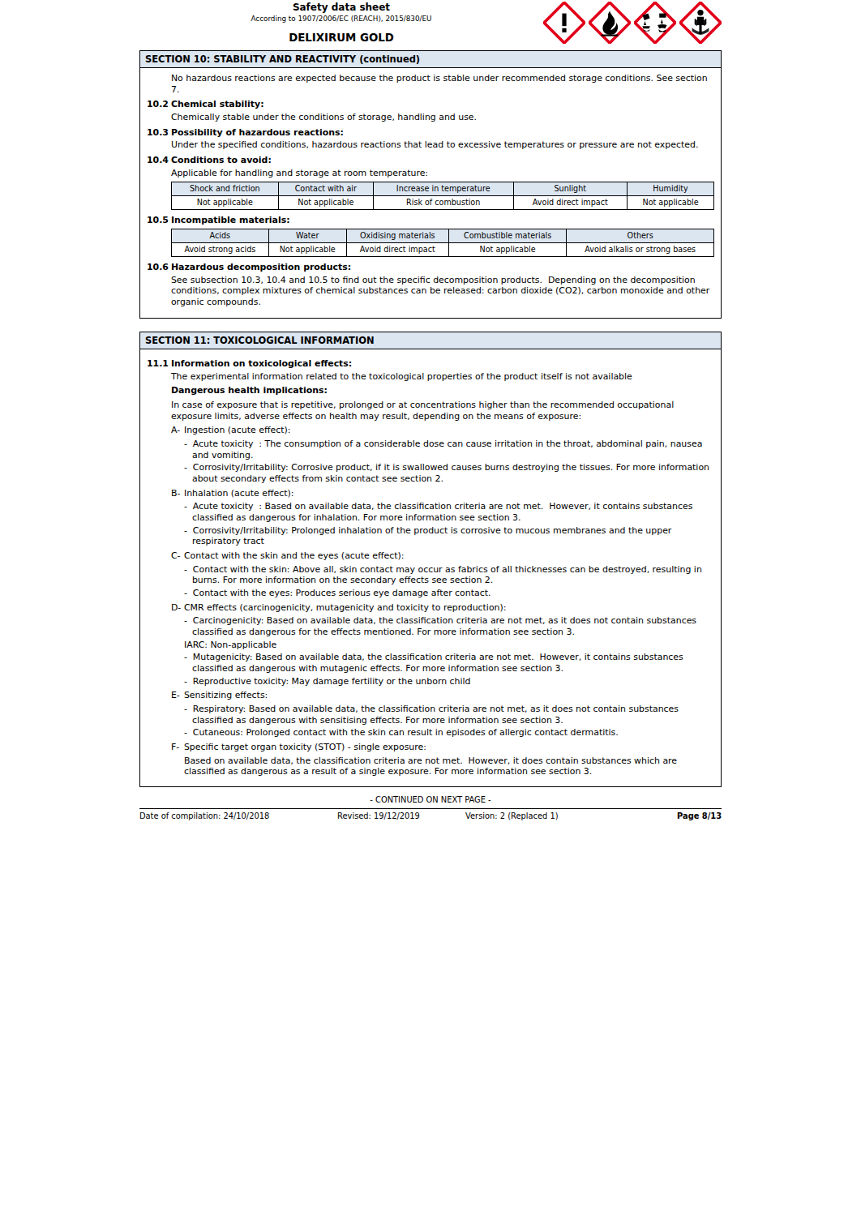Safety data sheet
According to 1907/2006/EC (REACH), 2015/830/EU
DELIXIRUM GOLD
SECTION 10: STABILITY AND REACTIVITY (continued)
No hazardous reactions are expected because the product is stable under recommended storage conditions. See section 7.
10.2
Chemical stability:
Chemically stable under the conditions of storage, handling and use.
10.3
Possibility of hazardous reactions:
Under the specified conditions, hazardous reactions that lead to excessive temperatures or pressure are not expected.
10.4
Conditions to avoid:
Applicable for handling and storage at room temperature:
| Shock and friction | Contact with air | Increase in temperature | Sunlight | Humidity |
| --- | --- | --- | --- | --- |
| Not applicable | Not applicable | Risk of combustion | Avoid direct impact | Not applicable |
10.5
Incompatible materials:
| Acids | Water | Oxidising materials | Combustible materials | Others |
| --- | --- | --- | --- | --- |
| Avoid strong acids | Not applicable | Avoid direct impact | Not applicable | Avoid alkalis or strong bases |
10.6
Hazardous decomposition products:
See subsection 10.3, 10.4 and 10.5 to find out the specific decomposition products. Depending on the decomposition conditions, complex mixtures of chemical substances can be released: carbon dioxide (CO2), carbon monoxide and other organic compounds.
SECTION 11: TOXICOLOGICAL INFORMATION
11.1
Information on toxicological effects:
The experimental information related to the toxicological properties of the product itself is not available
Dangerous health implications:
In case of exposure that is repetitive, prolonged or at concentrations higher than the recommended occupational exposure limits, adverse effects on health may result, depending on the means of exposure:
A-
Ingestion (acute effect):
- Acute toxicity : The consumption of a considerable dose can cause irritation in the throat, abdominal pain, nausea and vomiting.
- Corrosivity/Irritability: Corrosive product, if it is swallowed causes burns destroying the tissues. For more information about secondary effects from skin contact see section 2.
B-
Inhalation (acute effect):
- Acute toxicity : Based on available data, the classification criteria are not met. However, it contains substances classified as dangerous for inhalation. For more information see section 3.
- Corrosivity/Irritability: Prolonged inhalation of the product is corrosive to mucous membranes and the upper respiratory tract
C-
Contact with the skin and the eyes (acute effect):
- Contact with the skin: Above all, skin contact may occur as fabrics of all thicknesses can be destroyed, resulting in burns. For more information on the secondary effects see section 2.
- Contact with the eyes: Produces serious eye damage after contact.
D-
CMR effects (carcinogenicity, mutagenicity and toxicity to reproduction):
- Carcinogenicity: Based on available data, the classification criteria are not met, as it does not contain substances classified as dangerous for the effects mentioned. For more information see section 3.
IARC: Non-applicable
- Mutagenicity: Based on available data, the classification criteria are not met. However, it contains substances classified as dangerous with mutagenic effects. For more information see section 3.
- Reproductive toxicity: May damage fertility or the unborn child
E-
Sensitizing effects:
- Respiratory: Based on available data, the classification criteria are not met, as it does not contain substances classified as dangerous with sensitising effects. For more information see section 3.
- Cutaneous: Prolonged contact with the skin can result in episodes of allergic contact dermatitis.
F-
Specific target organ toxicity (STOT) - single exposure:
Based on available data, the classification criteria are not met. However, it does contain substances which are classified as dangerous as a result of a single exposure. For more information see section 3.
- CONTINUED ON NEXT PAGE -
Date of compilation: 24/10/2018
Revised: 19/12/2019
Version: 2 (Replaced 1)
Page 8/13